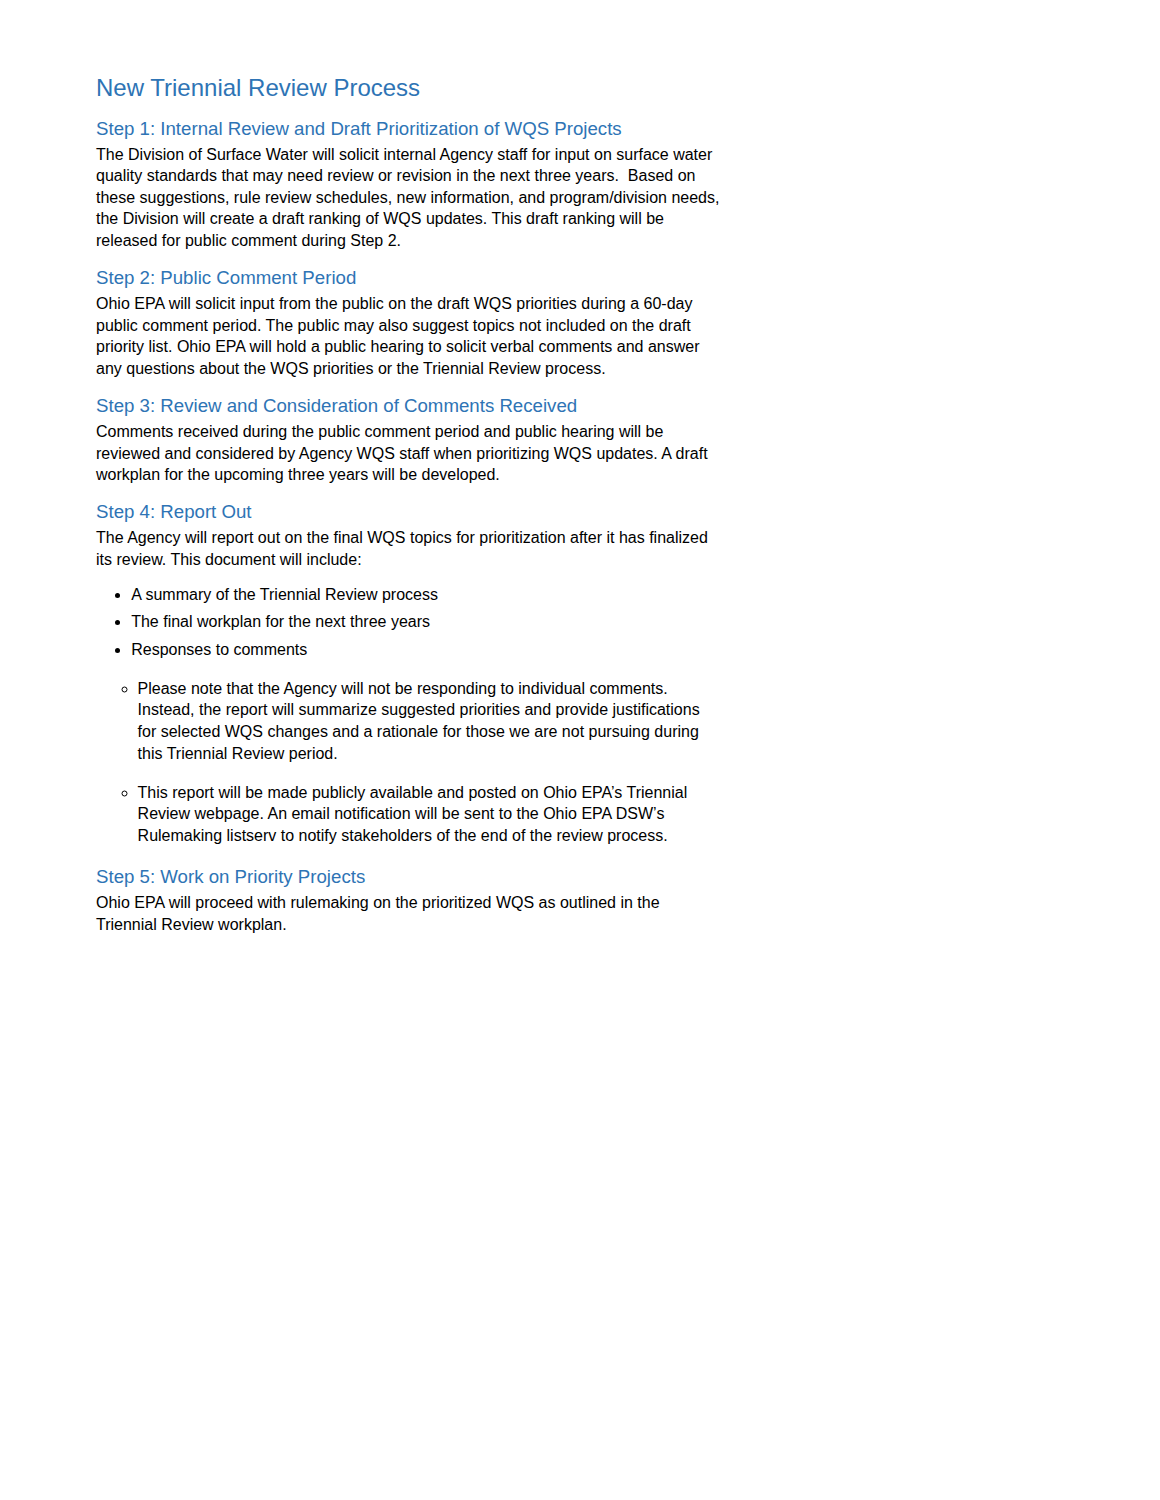New Triennial Review Process
Step 1: Internal Review and Draft Prioritization of WQS Projects
The Division of Surface Water will solicit internal Agency staff for input on surface water quality standards that may need review or revision in the next three years. Based on these suggestions, rule review schedules, new information, and program/division needs, the Division will create a draft ranking of WQS updates. This draft ranking will be released for public comment during Step 2.
Step 2: Public Comment Period
Ohio EPA will solicit input from the public on the draft WQS priorities during a 60-day public comment period. The public may also suggest topics not included on the draft priority list. Ohio EPA will hold a public hearing to solicit verbal comments and answer any questions about the WQS priorities or the Triennial Review process.
Step 3: Review and Consideration of Comments Received
Comments received during the public comment period and public hearing will be reviewed and considered by Agency WQS staff when prioritizing WQS updates. A draft workplan for the upcoming three years will be developed.
Step 4: Report Out
The Agency will report out on the final WQS topics for prioritization after it has finalized its review. This document will include:
A summary of the Triennial Review process
The final workplan for the next three years
Responses to comments
Please note that the Agency will not be responding to individual comments. Instead, the report will summarize suggested priorities and provide justifications for selected WQS changes and a rationale for those we are not pursuing during this Triennial Review period.
This report will be made publicly available and posted on Ohio EPA’s Triennial Review webpage. An email notification will be sent to the Ohio EPA DSW’s Rulemaking listserv to notify stakeholders of the end of the review process.
Step 5: Work on Priority Projects
Ohio EPA will proceed with rulemaking on the prioritized WQS as outlined in the Triennial Review workplan.